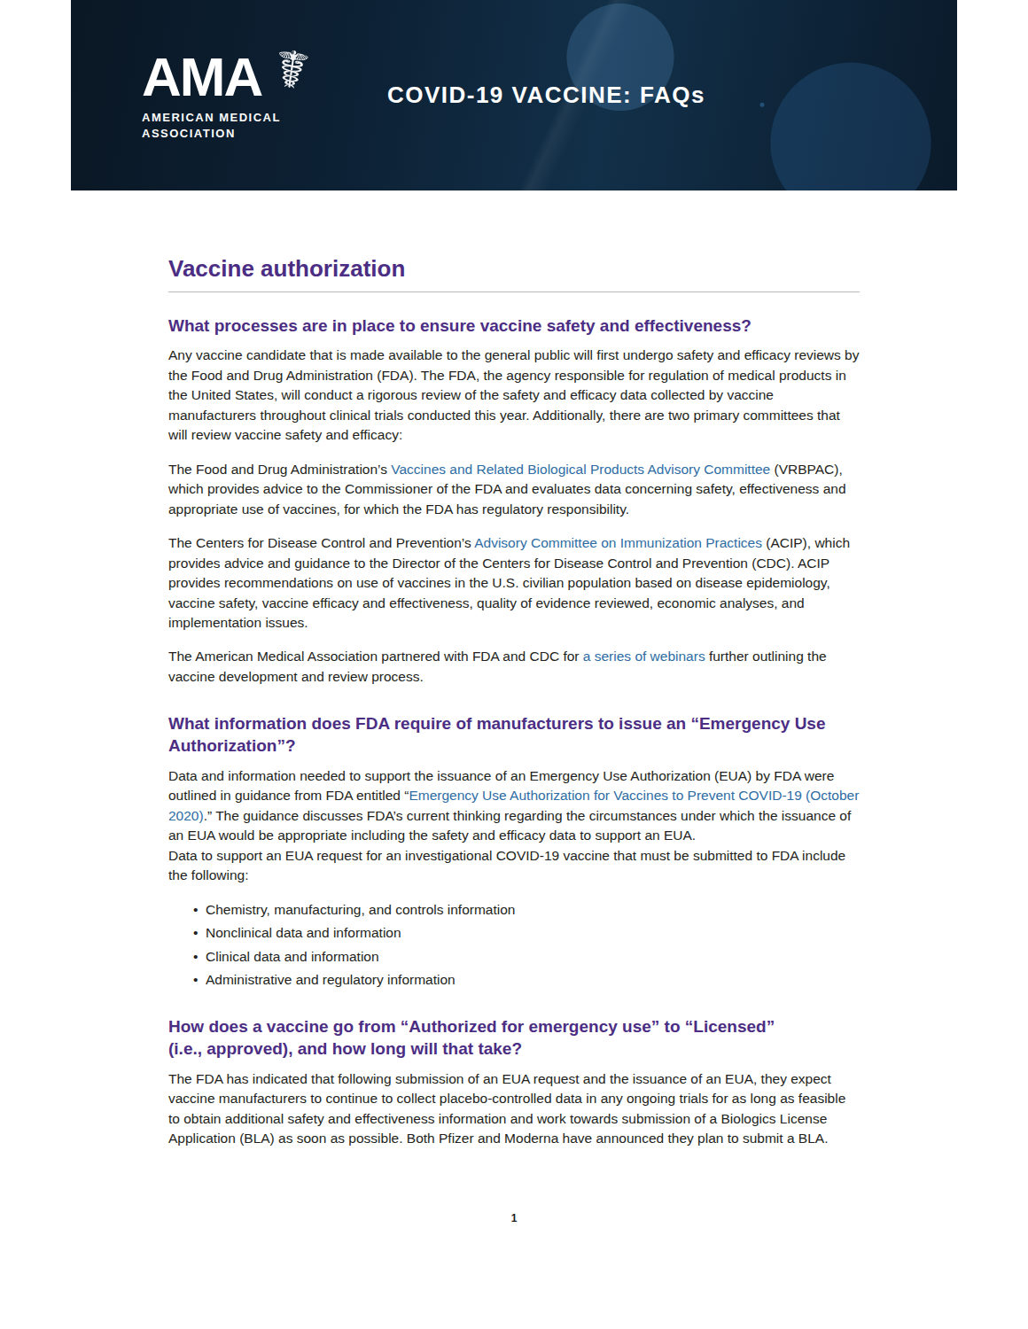AMA
AMERICAN MEDICAL
ASSOCIATION
☤
COVID-19 VACCINE: FAQs
Vaccine authorization
What processes are in place to ensure vaccine safety and effectiveness?
Any vaccine candidate that is made available to the general public will first undergo safety and efficacy reviews by the Food and Drug Administration (FDA). The FDA, the agency responsible for regulation of medical products in the United States, will conduct a rigorous review of the safety and efficacy data collected by vaccine manufacturers throughout clinical trials conducted this year. Additionally, there are two primary committees that will review vaccine safety and efficacy:
The Food and Drug Administration’s Vaccines and Related Biological Products Advisory Committee (VRBPAC), which provides advice to the Commissioner of the FDA and evaluates data concerning safety, effectiveness and appropriate use of vaccines, for which the FDA has regulatory responsibility.
The Centers for Disease Control and Prevention’s Advisory Committee on Immunization Practices (ACIP), which provides advice and guidance to the Director of the Centers for Disease Control and Prevention (CDC). ACIP provides recommendations on use of vaccines in the U.S. civilian population based on disease epidemiology, vaccine safety, vaccine efficacy and effectiveness, quality of evidence reviewed, economic analyses, and implementation issues.
The American Medical Association partnered with FDA and CDC for a series of webinars further outlining the vaccine development and review process.
What information does FDA require of manufacturers to issue an “Emergency Use Authorization”?
Data and information needed to support the issuance of an Emergency Use Authorization (EUA) by FDA were outlined in guidance from FDA entitled “Emergency Use Authorization for Vaccines to Prevent COVID-19 (October 2020).” The guidance discusses FDA’s current thinking regarding the circumstances under which the issuance of an EUA would be appropriate including the safety and efficacy data to support an EUA.
Data to support an EUA request for an investigational COVID-19 vaccine that must be submitted to FDA include the following:
Chemistry, manufacturing, and controls information
Nonclinical data and information
Clinical data and information
Administrative and regulatory information
How does a vaccine go from “Authorized for emergency use” to “Licensed”
(i.e., approved), and how long will that take?
The FDA has indicated that following submission of an EUA request and the issuance of an EUA, they expect vaccine manufacturers to continue to collect placebo-controlled data in any ongoing trials for as long as feasible to obtain additional safety and effectiveness information and work towards submission of a Biologics License Application (BLA) as soon as possible. Both Pfizer and Moderna have announced they plan to submit a BLA.
1